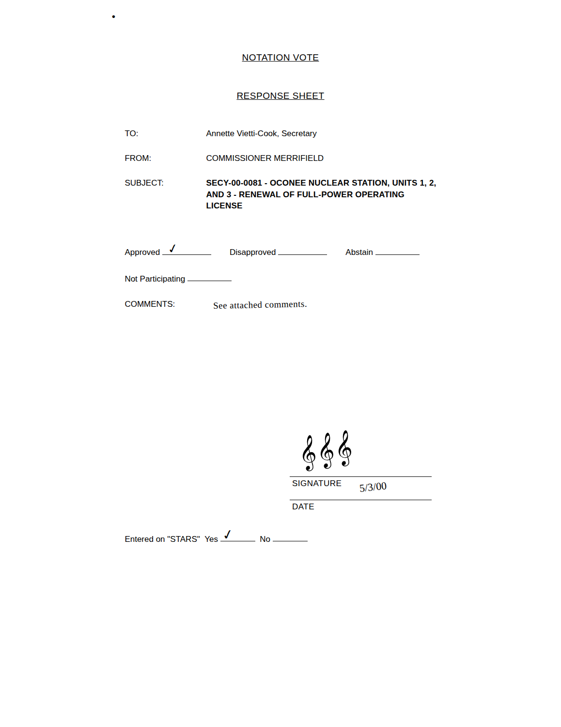●
NOTATION VOTE
RESPONSE SHEET
| TO: | Annette Vietti-Cook, Secretary |
| FROM: | COMMISSIONER MERRIFIELD |
| SUBJECT: | SECY-00-0081 - OCONEE NUCLEAR STATION, UNITS 1, 2, AND 3 - RENEWAL OF FULL-POWER OPERATING LICENSE |
Approved ✓ Disapproved Abstain
Not Participating
COMMENTS: See attached comments.
𝄞𝄞𝄞
SIGNATURE
5/3/00
DATE
Entered on "STARS" Yes ✓ No